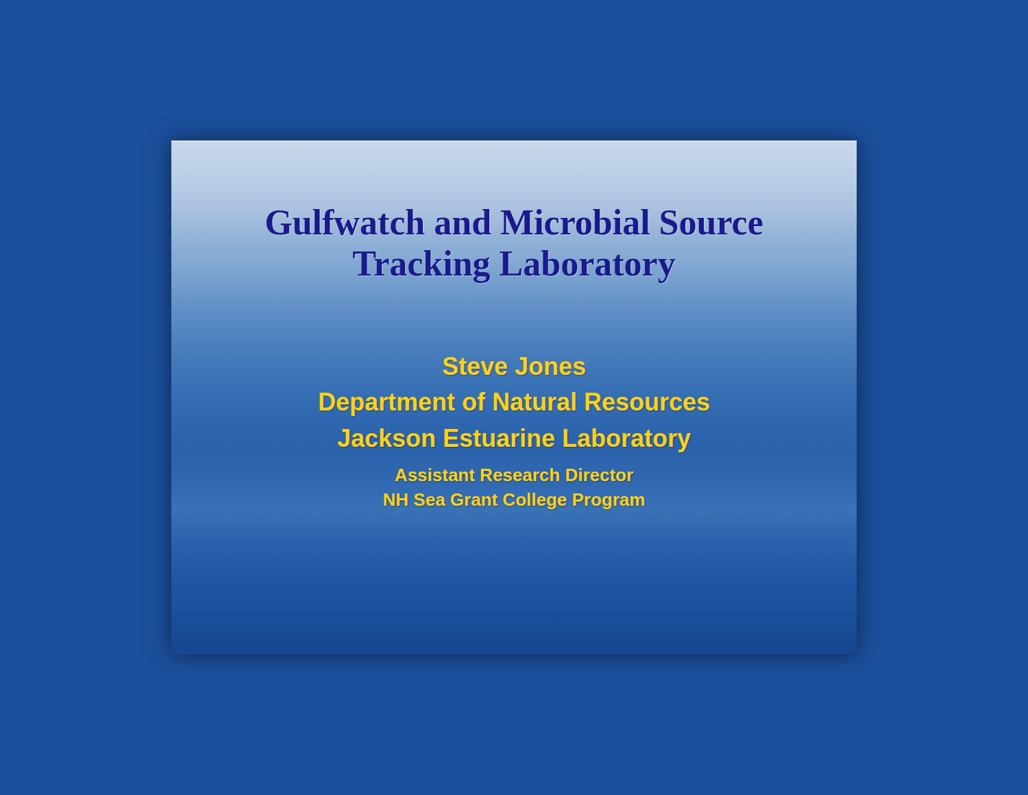Gulfwatch and Microbial Source
Tracking Laboratory
Steve Jones
Department of Natural Resources
Jackson Estuarine Laboratory
Assistant Research Director
NH Sea Grant College Program